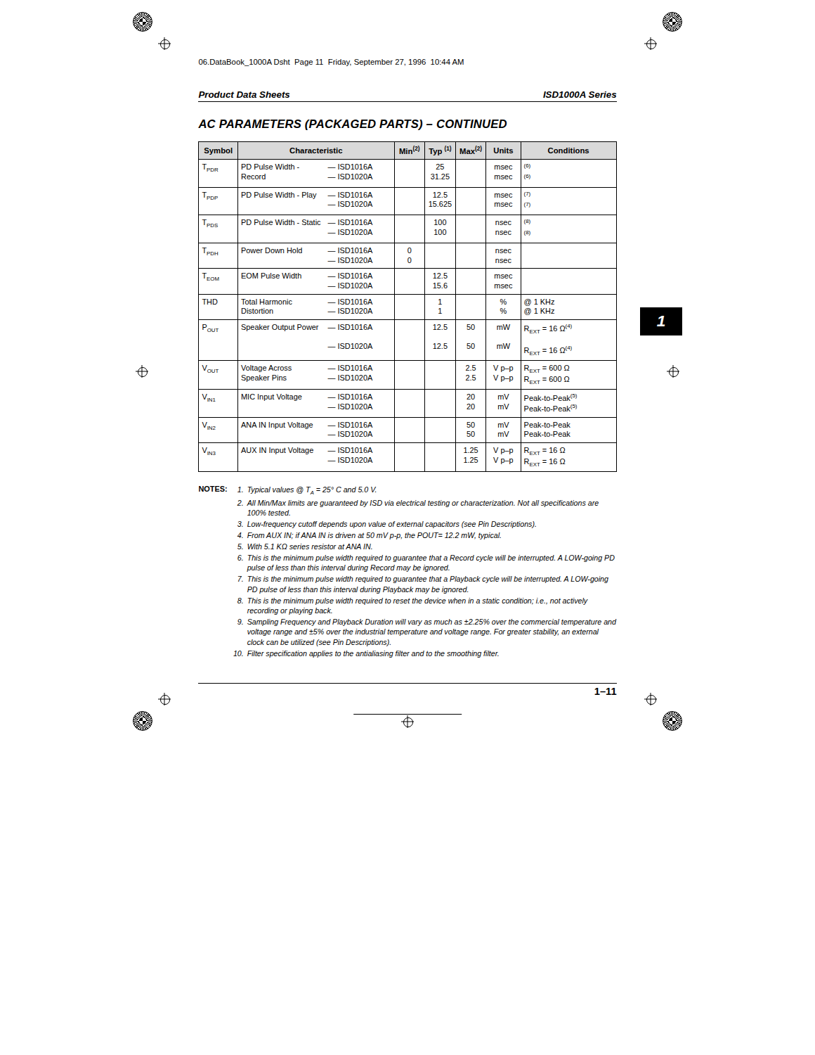06.DataBook_1000A Dsht Page 11 Friday, September 27, 1996 10:44 AM
Product Data Sheets ISD1000A Series
AC PARAMETERS (PACKAGED PARTS) – CONTINUED
| Symbol | Characteristic | Min (2) | Typ (1) | Max (2) | Units | Conditions |
| --- | --- | --- | --- | --- | --- | --- |
| T PDR | PD Pulse Width - Record — ISD1016A — ISD1020A | | 25 31.25 | | msec msec | (6) (6) |
| T PDP | PD Pulse Width - Play — ISD1016A — ISD1020A | | 12.5 15.625 | | msec msec | (7) (7) |
| T PDS | PD Pulse Width - Static — ISD1016A — ISD1020A | | 100 100 | | nsec nsec | (8) (8) |
| T PDH | Power Down Hold — ISD1016A — ISD1020A | 0 0 | | | nsec nsec | |
| T EOM | EOM Pulse Width — ISD1016A — ISD1020A | | 12.5 15.6 | | msec msec | |
| THD | Total Harmonic Distortion — ISD1016A — ISD1020A | | 1 1 | | % % | @ 1 KHz @ 1 KHz |
| P OUT | Speaker Output Power — ISD1016A — ISD1020A | | 12.5 12.5 | 50 50 | mW mW | R EXT = 16 Ω (4) R EXT = 16 Ω (4) |
| V OUT | Voltage Across Speaker Pins — ISD1016A — ISD1020A | | | 2.5 2.5 | V p–p V p–p | R EXT = 600 Ω R EXT = 600 Ω |
| V IN1 | MIC Input Voltage — ISD1016A — ISD1020A | | | 20 20 | mV mV | Peak-to-Peak (5) Peak-to-Peak (5) |
| V IN2 | ANA IN Input Voltage — ISD1016A — ISD1020A | | | 50 50 | mV mV | Peak-to-Peak Peak-to-Peak |
| V IN3 | AUX IN Input Voltage — ISD1016A — ISD1020A | | | 1.25 1.25 | V p–p V p–p | R EXT = 16 Ω R EXT = 16 Ω |
NOTES:
Typical values @ TA = 25° C and 5.0 V.
All Min/Max limits are guaranteed by ISD via electrical testing or characterization. Not all specifications are 100% tested.
Low-frequency cutoff depends upon value of external capacitors (see Pin Descriptions).
From AUX IN; if ANA IN is driven at 50 mV p-p, the POUT= 12.2 mW, typical.
With 5.1 KΩ series resistor at ANA IN.
This is the minimum pulse width required to guarantee that a Record cycle will be interrupted. A LOW-going PD pulse of less than this interval during Record may be ignored.
This is the minimum pulse width required to guarantee that a Playback cycle will be interrupted. A LOW-going PD pulse of less than this interval during Playback may be ignored.
This is the minimum pulse width required to reset the device when in a static condition; i.e., not actively recording or playing back.
Sampling Frequency and Playback Duration will vary as much as ±2.25% over the commercial temperature and voltage range and ±5% over the industrial temperature and voltage range. For greater stability, an external clock can be utilized (see Pin Descriptions).
Filter specification applies to the antialiasing filter and to the smoothing filter.
1
1–11